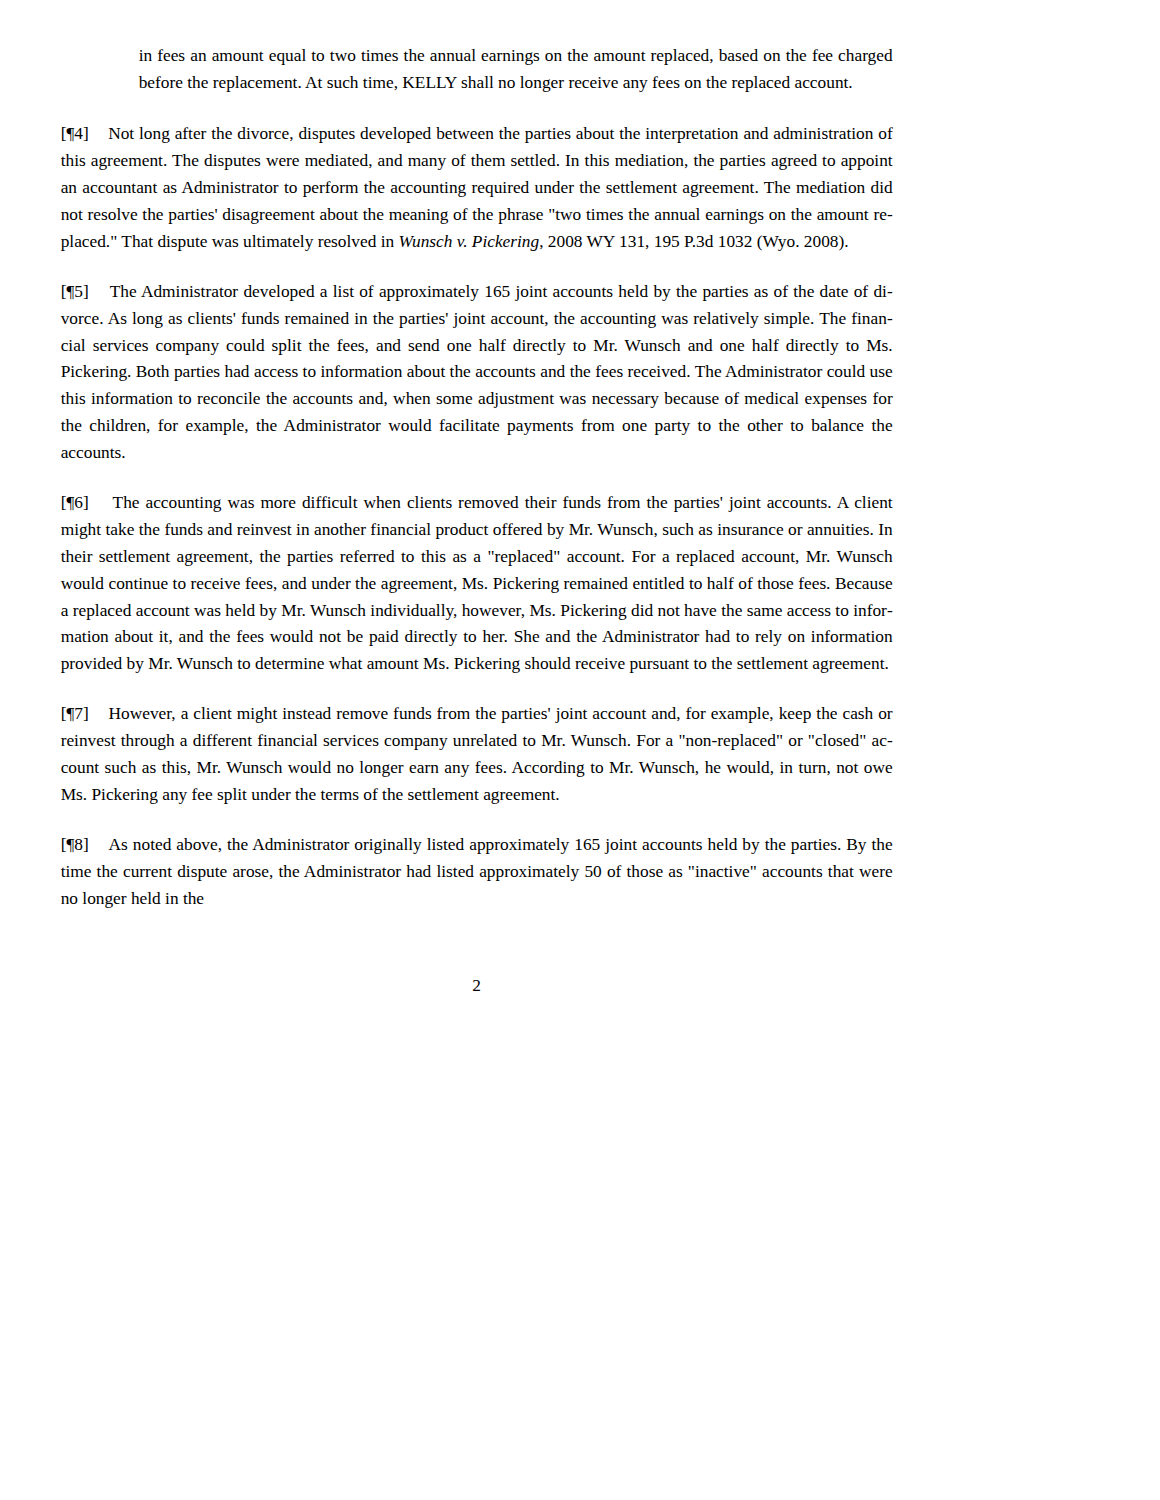in fees an amount equal to two times the annual earnings on the amount replaced, based on the fee charged before the replacement. At such time, KELLY shall no longer receive any fees on the replaced account.
[¶4] Not long after the divorce, disputes developed between the parties about the interpretation and administration of this agreement. The disputes were mediated, and many of them settled. In this mediation, the parties agreed to appoint an accountant as Administrator to perform the accounting required under the settlement agreement. The mediation did not resolve the parties' disagreement about the meaning of the phrase "two times the annual earnings on the amount replaced." That dispute was ultimately resolved in Wunsch v. Pickering, 2008 WY 131, 195 P.3d 1032 (Wyo. 2008).
[¶5] The Administrator developed a list of approximately 165 joint accounts held by the parties as of the date of divorce. As long as clients' funds remained in the parties' joint account, the accounting was relatively simple. The financial services company could split the fees, and send one half directly to Mr. Wunsch and one half directly to Ms. Pickering. Both parties had access to information about the accounts and the fees received. The Administrator could use this information to reconcile the accounts and, when some adjustment was necessary because of medical expenses for the children, for example, the Administrator would facilitate payments from one party to the other to balance the accounts.
[¶6] The accounting was more difficult when clients removed their funds from the parties' joint accounts. A client might take the funds and reinvest in another financial product offered by Mr. Wunsch, such as insurance or annuities. In their settlement agreement, the parties referred to this as a "replaced" account. For a replaced account, Mr. Wunsch would continue to receive fees, and under the agreement, Ms. Pickering remained entitled to half of those fees. Because a replaced account was held by Mr. Wunsch individually, however, Ms. Pickering did not have the same access to information about it, and the fees would not be paid directly to her. She and the Administrator had to rely on information provided by Mr. Wunsch to determine what amount Ms. Pickering should receive pursuant to the settlement agreement.
[¶7] However, a client might instead remove funds from the parties' joint account and, for example, keep the cash or reinvest through a different financial services company unrelated to Mr. Wunsch. For a "non-replaced" or "closed" account such as this, Mr. Wunsch would no longer earn any fees. According to Mr. Wunsch, he would, in turn, not owe Ms. Pickering any fee split under the terms of the settlement agreement.
[¶8] As noted above, the Administrator originally listed approximately 165 joint accounts held by the parties. By the time the current dispute arose, the Administrator had listed approximately 50 of those as "inactive" accounts that were no longer held in the
2